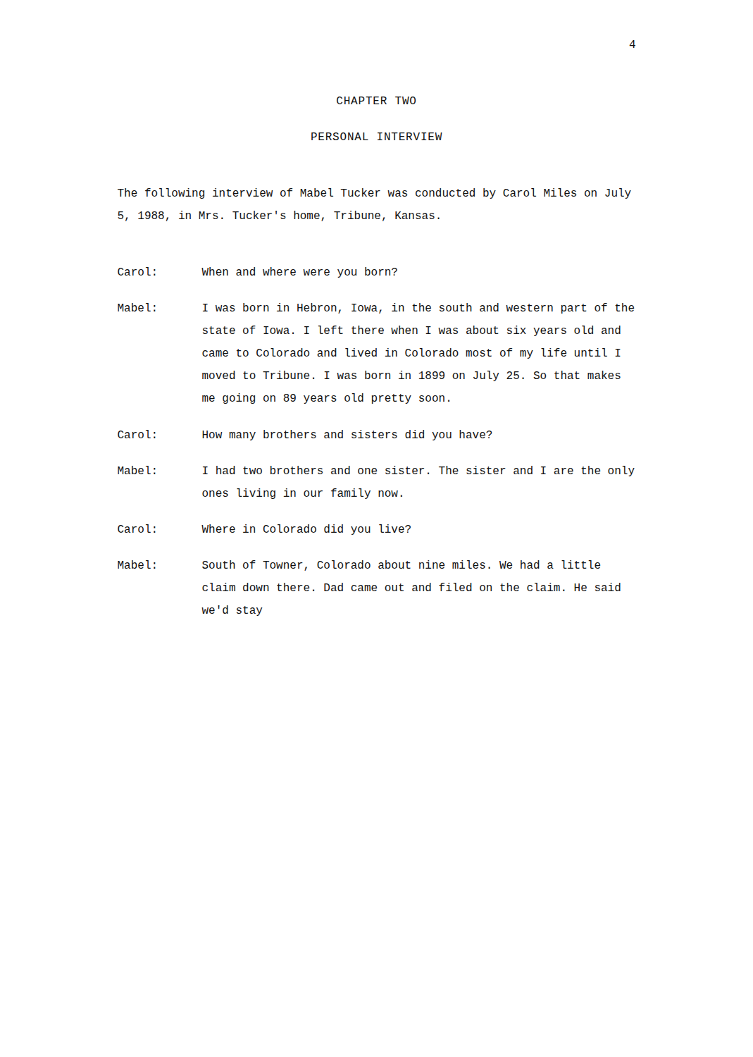4
CHAPTER TWO
PERSONAL INTERVIEW
The following interview of Mabel Tucker was conducted by Carol Miles on July 5, 1988, in Mrs. Tucker's home, Tribune, Kansas.
Carol:
When and where were you born?
Mabel:
I was born in Hebron, Iowa, in the south and western part of the state of Iowa. I left there when I was about six years old and came to Colorado and lived in Colorado most of my life until I moved to Tribune. I was born in 1899 on July 25. So that makes me going on 89 years old pretty soon.
Carol:
How many brothers and sisters did you have?
Mabel:
I had two brothers and one sister. The sister and I are the only ones living in our family now.
Carol:
Where in Colorado did you live?
Mabel:
South of Towner, Colorado about nine miles. We had a little claim down there. Dad came out and filed on the claim. He said we'd stay